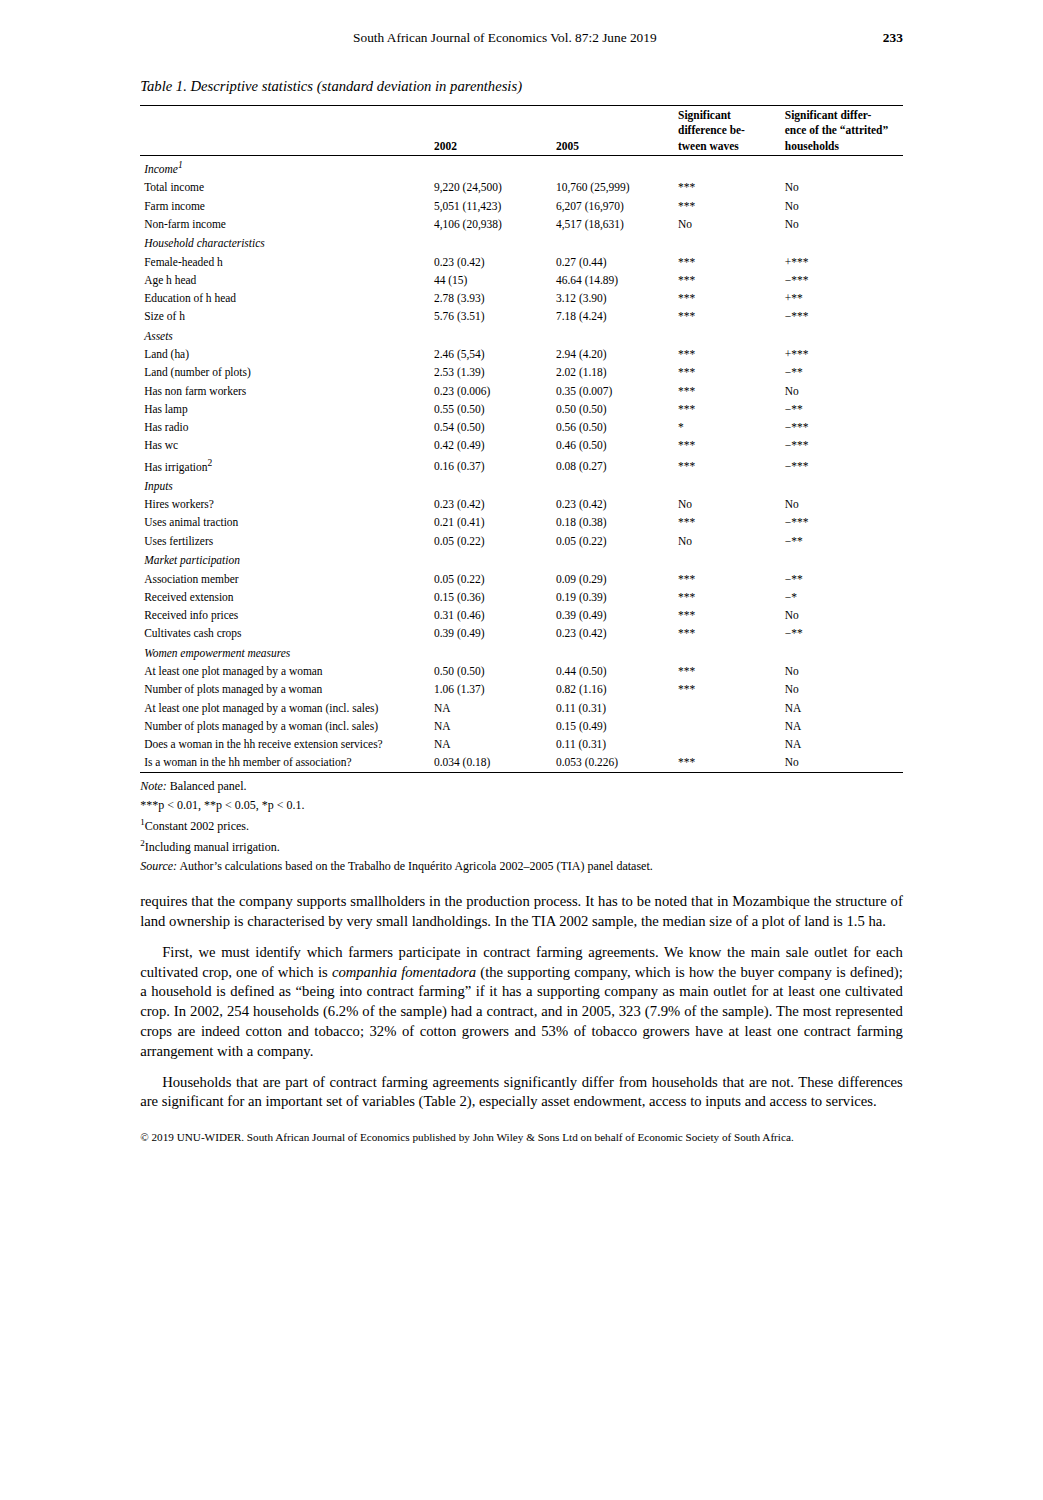South African Journal of Economics Vol. 87:2 June 2019
233
Table 1. Descriptive statistics (standard deviation in parenthesis)
| | 2002 | 2005 | Significant difference be- tween waves | Significant differ- ence of the “attrited” households |
| --- | --- | --- | --- | --- |
| Income 1 |
| Total income | 9,220 (24,500) | 10,760 (25,999) | *** | No |
| Farm income | 5,051 (11,423) | 6,207 (16,970) | *** | No |
| Non-farm income | 4,106 (20,938) | 4,517 (18,631) | No | No |
| Household characteristics |
| Female-headed h | 0.23 (0.42) | 0.27 (0.44) | *** | +*** |
| Age h head | 44 (15) | 46.64 (14.89) | *** | −*** |
| Education of h head | 2.78 (3.93) | 3.12 (3.90) | *** | +** |
| Size of h | 5.76 (3.51) | 7.18 (4.24) | *** | −*** |
| Assets |
| Land (ha) | 2.46 (5,54) | 2.94 (4.20) | *** | +*** |
| Land (number of plots) | 2.53 (1.39) | 2.02 (1.18) | *** | −** |
| Has non farm workers | 0.23 (0.006) | 0.35 (0.007) | *** | No |
| Has lamp | 0.55 (0.50) | 0.50 (0.50) | *** | −** |
| Has radio | 0.54 (0.50) | 0.56 (0.50) | * | −*** |
| Has wc | 0.42 (0.49) | 0.46 (0.50) | *** | −*** |
| Has irrigation 2 | 0.16 (0.37) | 0.08 (0.27) | *** | −*** |
| Inputs |
| Hires workers? | 0.23 (0.42) | 0.23 (0.42) | No | No |
| Uses animal traction | 0.21 (0.41) | 0.18 (0.38) | *** | −*** |
| Uses fertilizers | 0.05 (0.22) | 0.05 (0.22) | No | −** |
| Market participation |
| Association member | 0.05 (0.22) | 0.09 (0.29) | *** | −** |
| Received extension | 0.15 (0.36) | 0.19 (0.39) | *** | −* |
| Received info prices | 0.31 (0.46) | 0.39 (0.49) | *** | No |
| Cultivates cash crops | 0.39 (0.49) | 0.23 (0.42) | *** | −** |
| Women empowerment measures |
| At least one plot managed by a woman | 0.50 (0.50) | 0.44 (0.50) | *** | No |
| Number of plots managed by a woman | 1.06 (1.37) | 0.82 (1.16) | *** | No |
| At least one plot managed by a woman (incl. sales) | NA | 0.11 (0.31) | | NA |
| Number of plots managed by a woman (incl. sales) | NA | 0.15 (0.49) | | NA |
| Does a woman in the hh receive extension services? | NA | 0.11 (0.31) | | NA |
| Is a woman in the hh member of association? | 0.034 (0.18) | 0.053 (0.226) | *** | No |
Note: Balanced panel.
***p < 0.01, **p < 0.05, *p < 0.1.
1Constant 2002 prices.
2Including manual irrigation.
Source: Author’s calculations based on the Trabalho de Inquérito Agricola 2002–2005 (TIA) panel dataset.
requires that the company supports smallholders in the production process. It has to be noted that in Mozambique the structure of land ownership is characterised by very small landholdings. In the TIA 2002 sample, the median size of a plot of land is 1.5 ha.
First, we must identify which farmers participate in contract farming agreements. We know the main sale outlet for each cultivated crop, one of which is companhia fomentadora (the supporting company, which is how the buyer company is defined); a household is defined as “being into contract farming” if it has a supporting company as main outlet for at least one cultivated crop. In 2002, 254 households (6.2% of the sample) had a contract, and in 2005, 323 (7.9% of the sample). The most represented crops are indeed cotton and tobacco; 32% of cotton growers and 53% of tobacco growers have at least one contract farming arrangement with a company.
Households that are part of contract farming agreements significantly differ from households that are not. These differences are significant for an important set of variables (Table 2), especially asset endowment, access to inputs and access to services.
© 2019 UNU-WIDER. South African Journal of Economics published by John Wiley & Sons Ltd on behalf of Economic Society of South Africa.